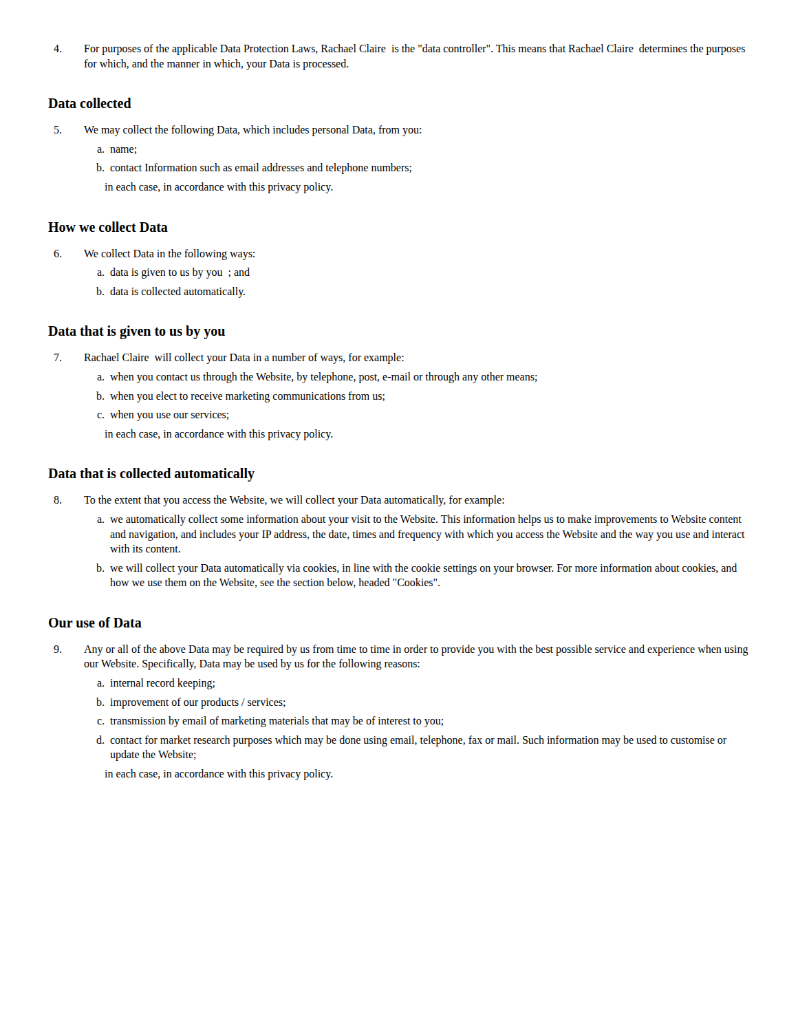4. For purposes of the applicable Data Protection Laws, Rachael Claire is the "data controller". This means that Rachael Claire determines the purposes for which, and the manner in which, your Data is processed.
Data collected
5. We may collect the following Data, which includes personal Data, from you:
name;
contact Information such as email addresses and telephone numbers;
in each case, in accordance with this privacy policy.
How we collect Data
6. We collect Data in the following ways:
data is given to us by you ; and
data is collected automatically.
Data that is given to us by you
7. Rachael Claire will collect your Data in a number of ways, for example:
when you contact us through the Website, by telephone, post, e-mail or through any other means;
when you elect to receive marketing communications from us;
when you use our services;
in each case, in accordance with this privacy policy.
Data that is collected automatically
8. To the extent that you access the Website, we will collect your Data automatically, for example:
we automatically collect some information about your visit to the Website. This information helps us to make improvements to Website content and navigation, and includes your IP address, the date, times and frequency with which you access the Website and the way you use and interact with its content.
we will collect your Data automatically via cookies, in line with the cookie settings on your browser. For more information about cookies, and how we use them on the Website, see the section below, headed "Cookies".
Our use of Data
9. Any or all of the above Data may be required by us from time to time in order to provide you with the best possible service and experience when using our Website. Specifically, Data may be used by us for the following reasons:
internal record keeping;
improvement of our products / services;
transmission by email of marketing materials that may be of interest to you;
contact for market research purposes which may be done using email, telephone, fax or mail. Such information may be used to customise or update the Website;
in each case, in accordance with this privacy policy.